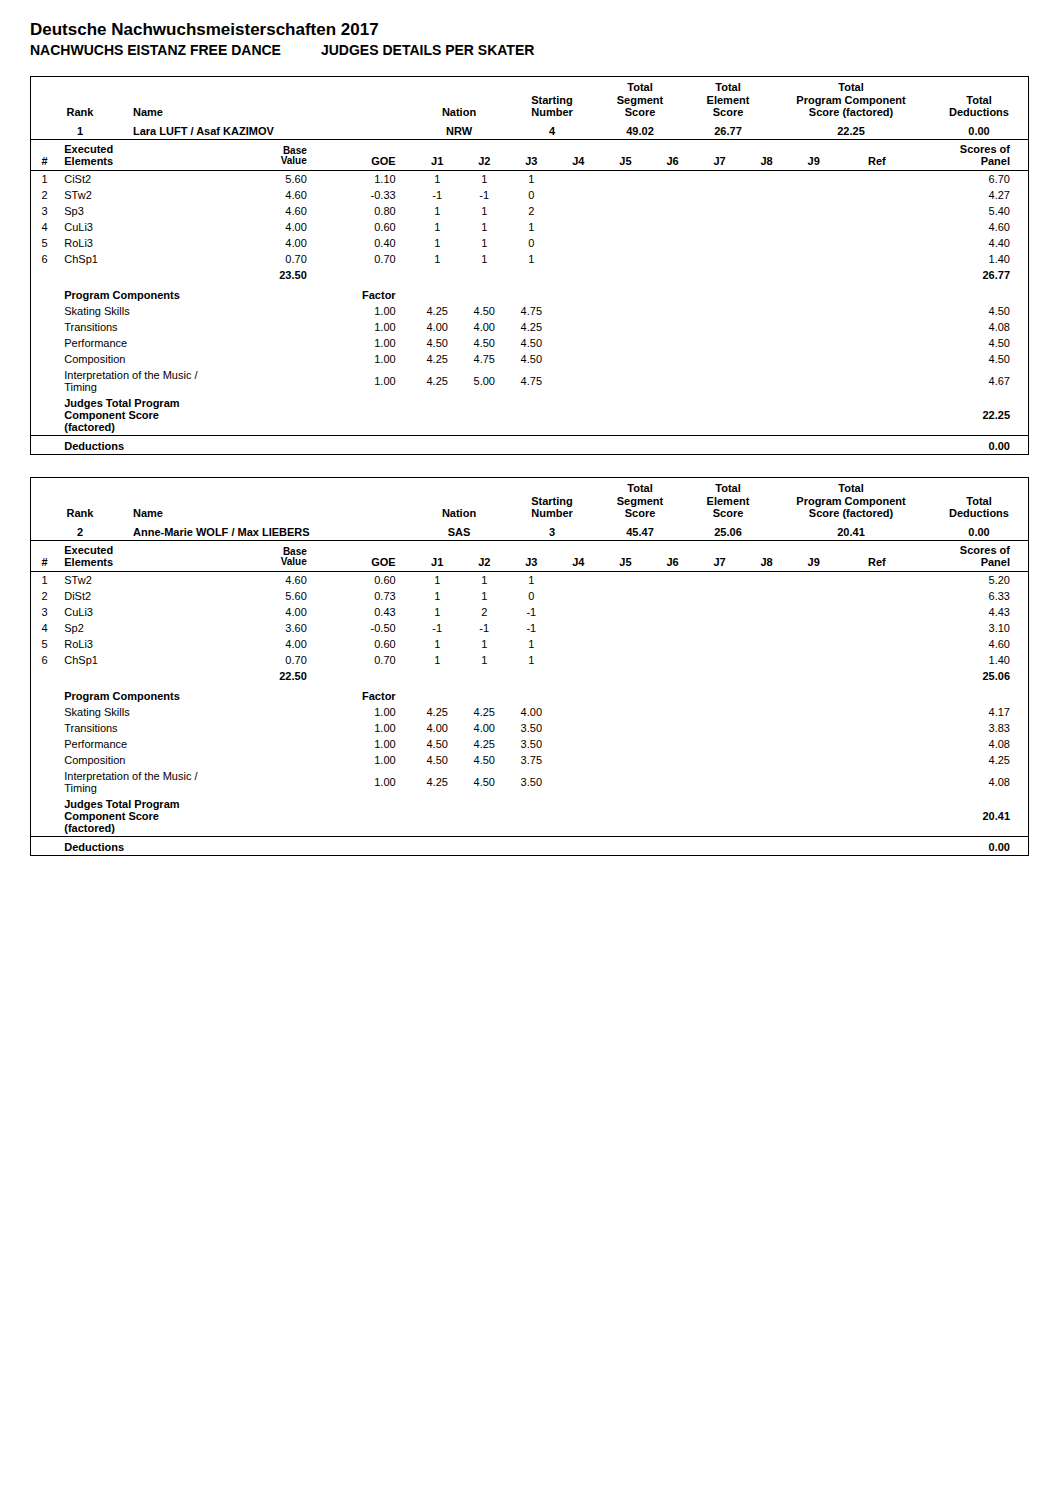Deutsche Nachwuchsmeisterschaften 2017
NACHWUCHS EISTANZ FREE DANCE JUDGES DETAILS PER SKATER
| Rank | Name | Nation | Starting Number | Total Segment Score | Total Element Score | Total Program Component Score (factored) | Total Deductions |
| 1 | Lara LUFT / Asaf KAZIMOV | NRW | 4 | 49.02 | 26.77 | 22.25 | 0.00 |
| # | Executed Elements | | Base Value | GOE | J1 | J2 | J3 | J4 | J5 | J6 | J7 | J8 | J9 | Ref | Scores of Panel |
| --- | --- | --- | --- | --- | --- | --- | --- | --- | --- | --- | --- | --- | --- | --- | --- |
| 1 | CiSt2 | | 5.60 | 1.10 | 1 | 1 | 1 | | | | | | | | 6.70 |
| 2 | STw2 | | 4.60 | -0.33 | -1 | -1 | 0 | | | | | | | | 4.27 |
| 3 | Sp3 | | 4.60 | 0.80 | 1 | 1 | 2 | | | | | | | | 5.40 |
| 4 | CuLi3 | | 4.00 | 0.60 | 1 | 1 | 1 | | | | | | | | 4.60 |
| 5 | RoLi3 | | 4.00 | 0.40 | 1 | 1 | 0 | | | | | | | | 4.40 |
| 6 | ChSp1 | | 0.70 | 0.70 | 1 | 1 | 1 | | | | | | | | 1.40 |
| | | | 23.50 | | | | | | | | | | | | 26.77 |
| | Program Components | | | Factor | |
| | Skating Skills | | | 1.00 | 4.25 | 4.50 | 4.75 | | | | | | | | 4.50 |
| | Transitions | | | 1.00 | 4.00 | 4.00 | 4.25 | | | | | | | | 4.08 |
| | Performance | | | 1.00 | 4.50 | 4.50 | 4.50 | | | | | | | | 4.50 |
| | Composition | | | 1.00 | 4.25 | 4.75 | 4.50 | | | | | | | | 4.50 |
| | Interpretation of the Music / Timing | | | 1.00 | 4.25 | 5.00 | 4.75 | | | | | | | | 4.67 |
| | Judges Total Program Component Score (factored) | | | | | 22.25 |
| | Deductions | | | | | 0.00 |
| Rank | Name | Nation | Starting Number | Total Segment Score | Total Element Score | Total Program Component Score (factored) | Total Deductions |
| 2 | Anne-Marie WOLF / Max LIEBERS | SAS | 3 | 45.47 | 25.06 | 20.41 | 0.00 |
| # | Executed Elements | | Base Value | GOE | J1 | J2 | J3 | J4 | J5 | J6 | J7 | J8 | J9 | Ref | Scores of Panel |
| --- | --- | --- | --- | --- | --- | --- | --- | --- | --- | --- | --- | --- | --- | --- | --- |
| 1 | STw2 | | 4.60 | 0.60 | 1 | 1 | 1 | | | | | | | | 5.20 |
| 2 | DiSt2 | | 5.60 | 0.73 | 1 | 1 | 0 | | | | | | | | 6.33 |
| 3 | CuLi3 | | 4.00 | 0.43 | 1 | 2 | -1 | | | | | | | | 4.43 |
| 4 | Sp2 | | 3.60 | -0.50 | -1 | -1 | -1 | | | | | | | | 3.10 |
| 5 | RoLi3 | | 4.00 | 0.60 | 1 | 1 | 1 | | | | | | | | 4.60 |
| 6 | ChSp1 | | 0.70 | 0.70 | 1 | 1 | 1 | | | | | | | | 1.40 |
| | | | 22.50 | | | | | | | | | | | | 25.06 |
| | Program Components | | | Factor | |
| | Skating Skills | | | 1.00 | 4.25 | 4.25 | 4.00 | | | | | | | | 4.17 |
| | Transitions | | | 1.00 | 4.00 | 4.00 | 3.50 | | | | | | | | 3.83 |
| | Performance | | | 1.00 | 4.50 | 4.25 | 3.50 | | | | | | | | 4.08 |
| | Composition | | | 1.00 | 4.50 | 4.50 | 3.75 | | | | | | | | 4.25 |
| | Interpretation of the Music / Timing | | | 1.00 | 4.25 | 4.50 | 3.50 | | | | | | | | 4.08 |
| | Judges Total Program Component Score (factored) | | | | | 20.41 |
| | Deductions | | | | | 0.00 |